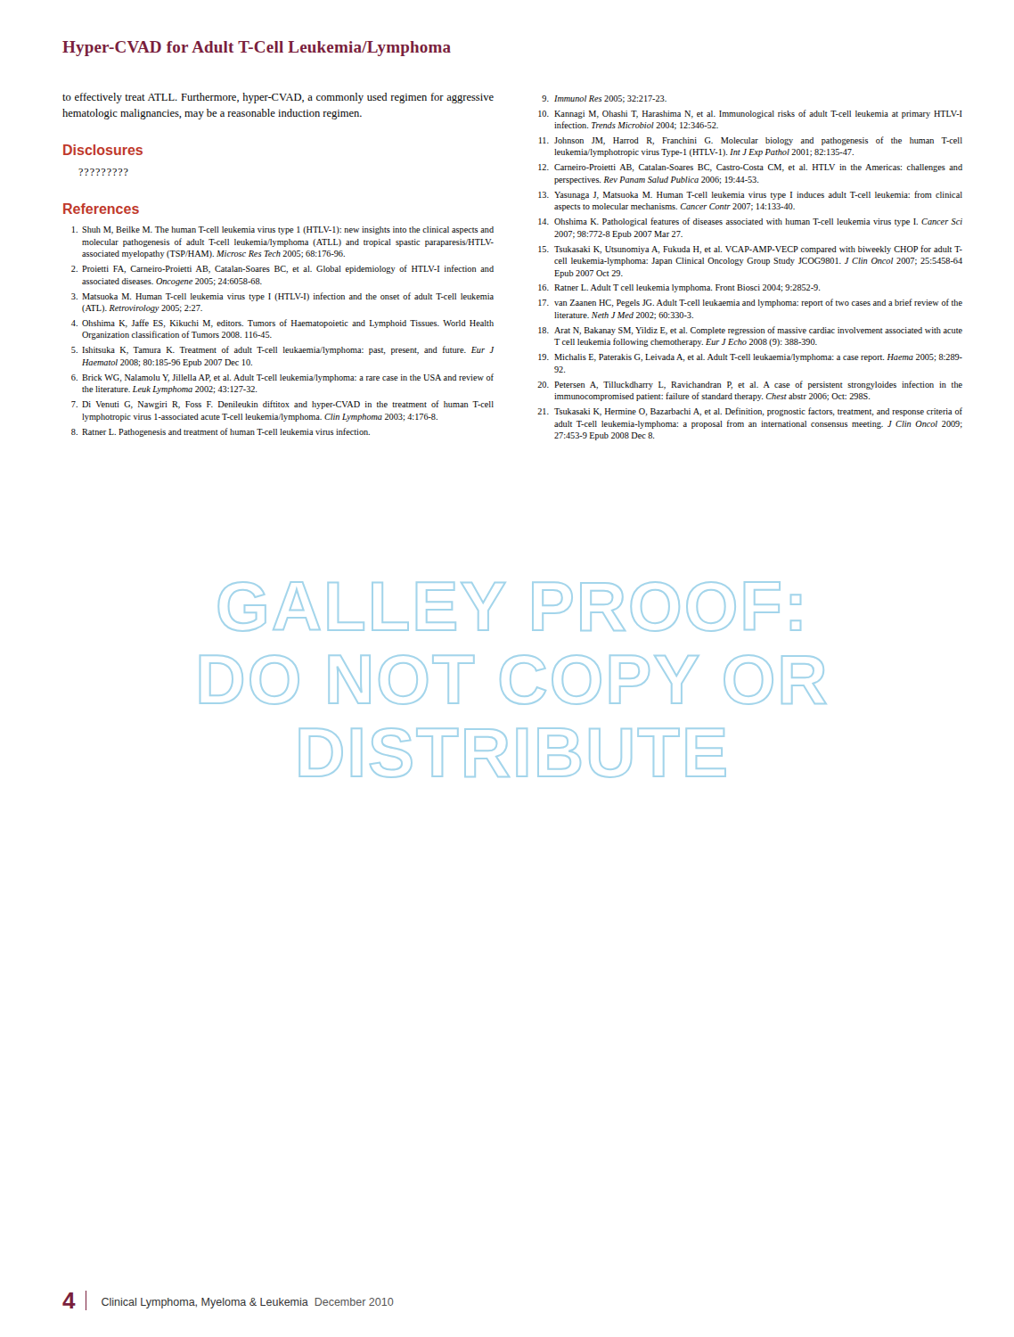Hyper-CVAD for Adult T-Cell Leukemia/Lymphoma
to effectively treat ATLL. Furthermore, hyper-CVAD, a commonly used regimen for aggressive hematologic malignancies, may be a reasonable induction regimen.
Disclosures
?????????
References
Shuh M, Beilke M. The human T-cell leukemia virus type 1 (HTLV-1): new insights into the clinical aspects and molecular pathogenesis of adult T-cell leukemia/lymphoma (ATLL) and tropical spastic paraparesis/HTLV-associated myelopathy (TSP/HAM). Microsc Res Tech 2005; 68:176-96.
Proietti FA, Carneiro-Proietti AB, Catalan-Soares BC, et al. Global epidemiology of HTLV-I infection and associated diseases. Oncogene 2005; 24:6058-68.
Matsuoka M. Human T-cell leukemia virus type I (HTLV-I) infection and the onset of adult T-cell leukemia (ATL). Retrovirology 2005; 2:27.
Ohshima K, Jaffe ES, Kikuchi M, editors. Tumors of Haematopoietic and Lymphoid Tissues. World Health Organization classification of Tumors 2008. 116-45.
Ishitsuka K, Tamura K. Treatment of adult T-cell leukaemia/lymphoma: past, present, and future. Eur J Haematol 2008; 80:185-96 Epub 2007 Dec 10.
Brick WG, Nalamolu Y, Jillella AP, et al. Adult T-cell leukemia/lymphoma: a rare case in the USA and review of the literature. Leuk Lymphoma 2002; 43:127-32.
Di Venuti G, Nawgiri R, Foss F. Denileukin diftitox and hyper-CVAD in the treatment of human T-cell lymphotropic virus 1-associated acute T-cell leukemia/lymphoma. Clin Lymphoma 2003; 4:176-8.
Ratner L. Pathogenesis and treatment of human T-cell leukemia virus infection.
Immunol Res 2005; 32:217-23.
Kannagi M, Ohashi T, Harashima N, et al. Immunological risks of adult T-cell leukemia at primary HTLV-I infection. Trends Microbiol 2004; 12:346-52.
Johnson JM, Harrod R, Franchini G. Molecular biology and pathogenesis of the human T-cell leukemia/lymphotropic virus Type-1 (HTLV-1). Int J Exp Pathol 2001; 82:135-47.
Carneiro-Proietti AB, Catalan-Soares BC, Castro-Costa CM, et al. HTLV in the Americas: challenges and perspectives. Rev Panam Salud Publica 2006; 19:44-53.
Yasunaga J, Matsuoka M. Human T-cell leukemia virus type I induces adult T-cell leukemia: from clinical aspects to molecular mechanisms. Cancer Contr 2007; 14:133-40.
Ohshima K. Pathological features of diseases associated with human T-cell leukemia virus type I. Cancer Sci 2007; 98:772-8 Epub 2007 Mar 27.
Tsukasaki K, Utsunomiya A, Fukuda H, et al. VCAP-AMP-VECP compared with biweekly CHOP for adult T-cell leukemia-lymphoma: Japan Clinical Oncology Group Study JCOG9801. J Clin Oncol 2007; 25:5458-64 Epub 2007 Oct 29.
Ratner L. Adult T cell leukemia lymphoma. Front Biosci 2004; 9:2852-9.
van Zaanen HC, Pegels JG. Adult T-cell leukaemia and lymphoma: report of two cases and a brief review of the literature. Neth J Med 2002; 60:330-3.
Arat N, Bakanay SM, Yildiz E, et al. Complete regression of massive cardiac involvement associated with acute T cell leukemia following chemotherapy. Eur J Echo 2008 (9): 388-390.
Michalis E, Paterakis G, Leivada A, et al. Adult T-cell leukaemia/lymphoma: a case report. Haema 2005; 8:289-92.
Petersen A, Tilluckdharry L, Ravichandran P, et al. A case of persistent strongyloides infection in the immunocompromised patient: failure of standard therapy. Chest abstr 2006; Oct: 298S.
Tsukasaki K, Hermine O, Bazarbachi A, et al. Definition, prognostic factors, treatment, and response criteria of adult T-cell leukemia-lymphoma: a proposal from an international consensus meeting. J Clin Oncol 2009; 27:453-9 Epub 2008 Dec 8.
GALLEY PROOF:
DO NOT COPY OR
DISTRIBUTE
4
Clinical Lymphoma, Myeloma & Leukemia December 2010